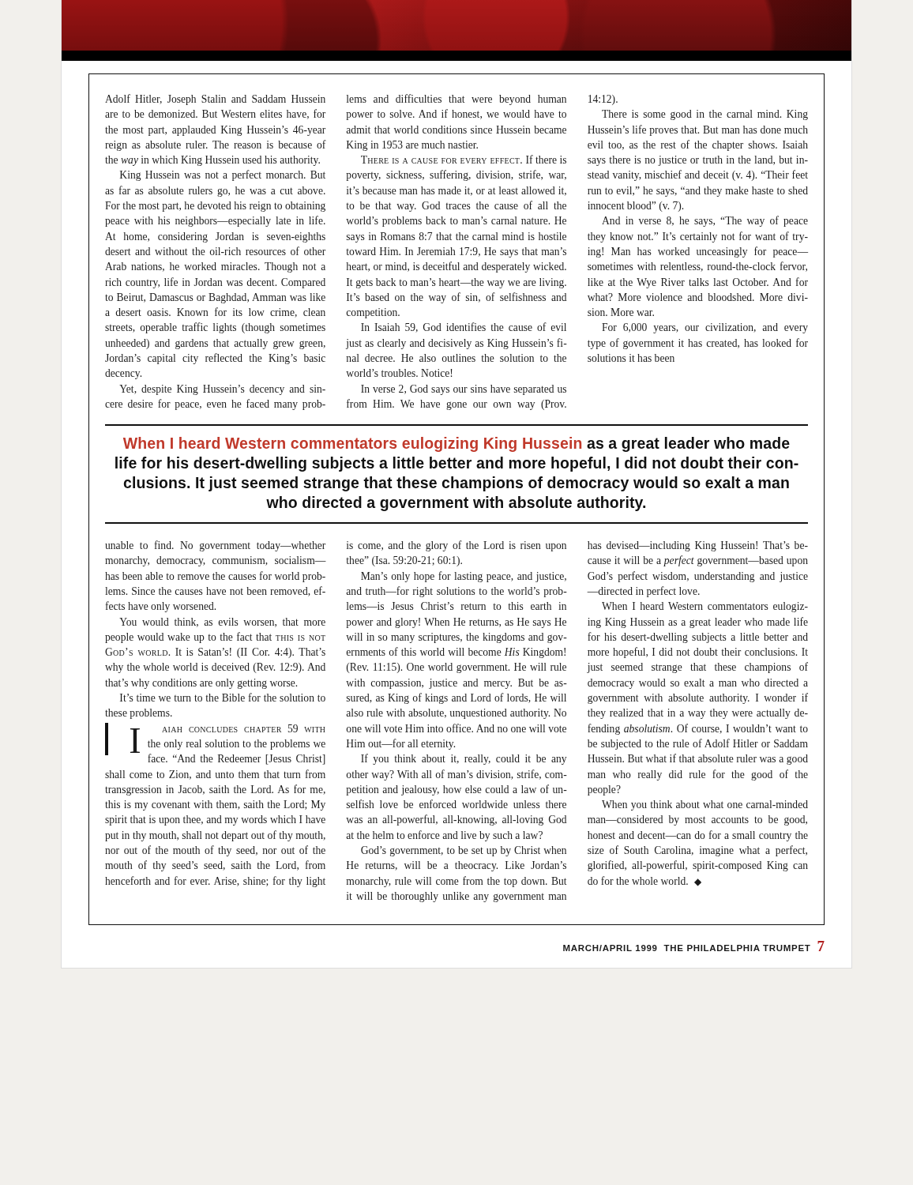Adolf Hitler, Joseph Stalin and Saddam Hussein are to be demonized. But Western elites have, for the most part, applauded King Hussein’s 46-year reign as absolute ruler. The reason is because of the way in which King Hussein used his authority.
King Hussein was not a perfect monarch. But as far as absolute rulers go, he was a cut above. For the most part, he devoted his reign to obtaining peace with his neighbors—especially late in life. At home, considering Jordan is seven-eighths desert and without the oil-rich resources of other Arab nations, he worked miracles. Though not a rich country, life in Jordan was decent. Compared to Beirut, Damascus or Baghdad, Amman was like a desert oasis. Known for its low crime, clean streets, operable traffic lights (though sometimes unheeded) and gardens that actually grew green, Jordan’s capital city reflected the King’s basic decency.
Yet, despite King Hussein’s decency and sincere desire for peace, even he faced many problems and difficulties that were beyond human power to solve. And if honest, we would have to admit that world conditions since Hussein became King in 1953 are much nastier.
There is a cause for every effect. If there is poverty, sickness, suffering, division, strife, war, it’s because man has made it, or at least allowed it, to be that way. God traces the cause of all the world’s problems back to man’s carnal nature. He says in Romans 8:7 that the carnal mind is hostile toward Him. In Jeremiah 17:9, He says that man’s heart, or mind, is deceitful and desperately wicked. It gets back to man’s heart—the way we are living. It’s based on the way of sin, of selfishness and competition.
In Isaiah 59, God identifies the cause of evil just as clearly and decisively as King Hussein’s final decree. He also outlines the solution to the world’s troubles. Notice!
In verse 2, God says our sins have separated us from Him. We have gone our own way (Prov. 14:12).
There is some good in the carnal mind. King Hussein’s life proves that. But man has done much evil too, as the rest of the chapter shows. Isaiah says there is no justice or truth in the land, but instead vanity, mischief and deceit (v. 4). “Their feet run to evil,” he says, “and they make haste to shed innocent blood” (v. 7).
And in verse 8, he says, “The way of peace they know not.” It’s certainly not for want of trying! Man has worked unceasingly for peace—sometimes with relentless, round-the-clock fervor, like at the Wye River talks last October. And for what? More violence and bloodshed. More division. More war.
For 6,000 years, our civilization, and every type of government it has created, has looked for solutions it has been
When I heard Western commentators eulogizing King Hussein as a great leader who made life for his desert-dwelling subjects a little better and more hopeful, I did not doubt their conclusions. It just seemed strange that these champions of democracy would so exalt a man who directed a government with absolute authority.
unable to find. No government today—whether monarchy, democracy, communism, socialism—has been able to remove the causes for world problems. Since the causes have not been removed, effects have only worsened.
You would think, as evils worsen, that more people would wake up to the fact that this is not God’s world. It is Satan’s! (II Cor. 4:4). That’s why the whole world is deceived (Rev. 12:9). And that’s why conditions are only getting worse.
It’s time we turn to the Bible for the solution to these problems.
Isaiah concludes chapter 59 with the only real solution to the problems we face. “And the Redeemer [Jesus Christ] shall come to Zion, and unto them that turn from transgression in Jacob, saith the Lord. As for me, this is my covenant with them, saith the Lord; My spirit that is upon thee, and my words which I have put in thy mouth, shall not depart out of thy mouth, nor out of the mouth of thy seed, nor out of the mouth of thy seed’s seed, saith the Lord, from henceforth and for ever. Arise, shine; for thy light is come, and the glory of the Lord is risen upon thee” (Isa. 59:20-21; 60:1).
Man’s only hope for lasting peace, and justice, and truth—for right solutions to the world’s problems—is Jesus Christ’s return to this earth in power and glory! When He returns, as He says He will in so many scriptures, the kingdoms and governments of this world will become His Kingdom! (Rev. 11:15). One world government. He will rule with compassion, justice and mercy. But be assured, as King of kings and Lord of lords, He will also rule with absolute, unquestioned authority. No one will vote Him into office. And no one will vote Him out—for all eternity.
If you think about it, really, could it be any other way? With all of man’s division, strife, competition and jealousy, how else could a law of unselfish love be enforced worldwide unless there was an all-powerful, all-knowing, all-loving God at the helm to enforce and live by such a law?
God’s government, to be set up by Christ when He returns, will be a theocracy. Like Jordan’s monarchy, rule will come from the top down. But it will be thoroughly unlike any government man has devised—including King Hussein! That’s because it will be a perfect government—based upon God’s perfect wisdom, understanding and justice—directed in perfect love.
When I heard Western commentators eulogizing King Hussein as a great leader who made life for his desert-dwelling subjects a little better and more hopeful, I did not doubt their conclusions. It just seemed strange that these champions of democracy would so exalt a man who directed a government with absolute authority. I wonder if they realized that in a way they were actually defending absolutism. Of course, I wouldn’t want to be subjected to the rule of Adolf Hitler or Saddam Hussein. But what if that absolute ruler was a good man who really did rule for the good of the people?
When you think about what one carnal-minded man—considered by most accounts to be good, honest and decent—can do for a small country the size of South Carolina, imagine what a perfect, glorified, all-powerful, spirit-composed King can do for the whole world. ◆
March/April 1999 The Philadelphia Trumpet 7